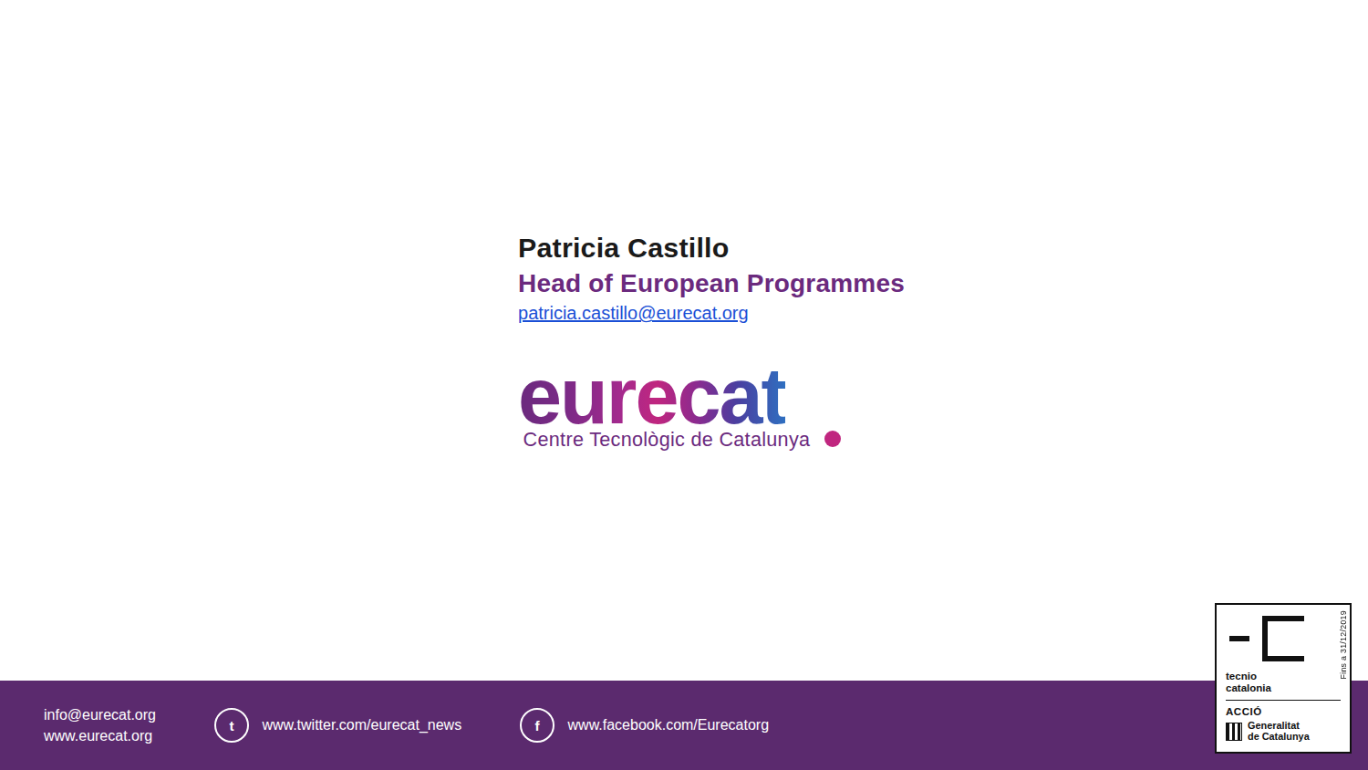Patricia Castillo
Head of European Programmes
patricia.castillo@eurecat.org
eurecat
Centre Tecnològic de Catalunya
info@eurecat.org www.eurecat.org
t www.twitter.com/eurecat_news
f www.facebook.com/Eurecatorg
Fins a 31/12/2019
tecnio
catalonia
ACCIÓ
Generalitat
de Catalunya